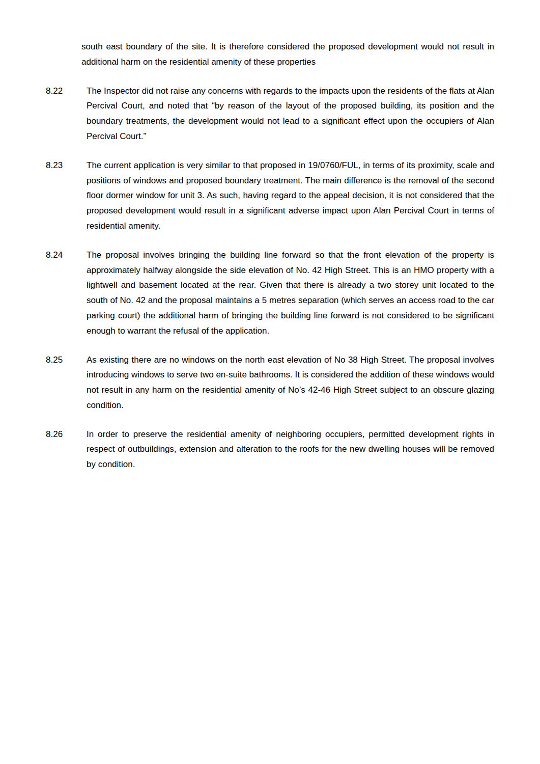south east boundary of the site. It is therefore considered the proposed development would not result in additional harm on the residential amenity of these properties
8.22
The Inspector did not raise any concerns with regards to the impacts upon the residents of the flats at Alan Percival Court, and noted that “by reason of the layout of the proposed building, its position and the boundary treatments, the development would not lead to a significant effect upon the occupiers of Alan Percival Court.”
8.23
The current application is very similar to that proposed in 19/0760/FUL, in terms of its proximity, scale and positions of windows and proposed boundary treatment. The main difference is the removal of the second floor dormer window for unit 3. As such, having regard to the appeal decision, it is not considered that the proposed development would result in a significant adverse impact upon Alan Percival Court in terms of residential amenity.
8.24
The proposal involves bringing the building line forward so that the front elevation of the property is approximately halfway alongside the side elevation of No. 42 High Street. This is an HMO property with a lightwell and basement located at the rear. Given that there is already a two storey unit located to the south of No. 42 and the proposal maintains a 5 metres separation (which serves an access road to the car parking court) the additional harm of bringing the building line forward is not considered to be significant enough to warrant the refusal of the application.
8.25
As existing there are no windows on the north east elevation of No 38 High Street. The proposal involves introducing windows to serve two en-suite bathrooms. It is considered the addition of these windows would not result in any harm on the residential amenity of No’s 42-46 High Street subject to an obscure glazing condition.
8.26
In order to preserve the residential amenity of neighboring occupiers, permitted development rights in respect of outbuildings, extension and alteration to the roofs for the new dwelling houses will be removed by condition.